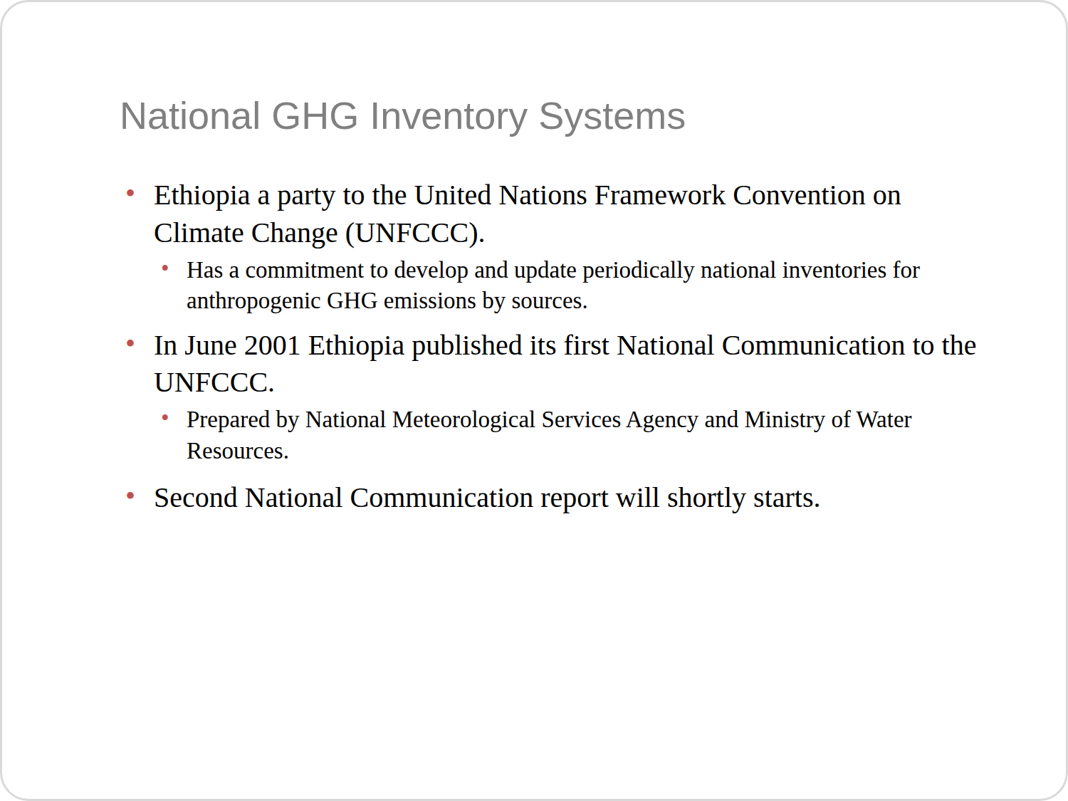National GHG Inventory Systems
Ethiopia a party to the United Nations Framework Convention on Climate Change (UNFCCC).
Has a commitment to develop and update periodically national inventories for anthropogenic GHG emissions by sources.
In June 2001 Ethiopia published its first National Communication to the UNFCCC.
Prepared by National Meteorological Services Agency and Ministry of Water Resources.
Second National Communication report will shortly starts.